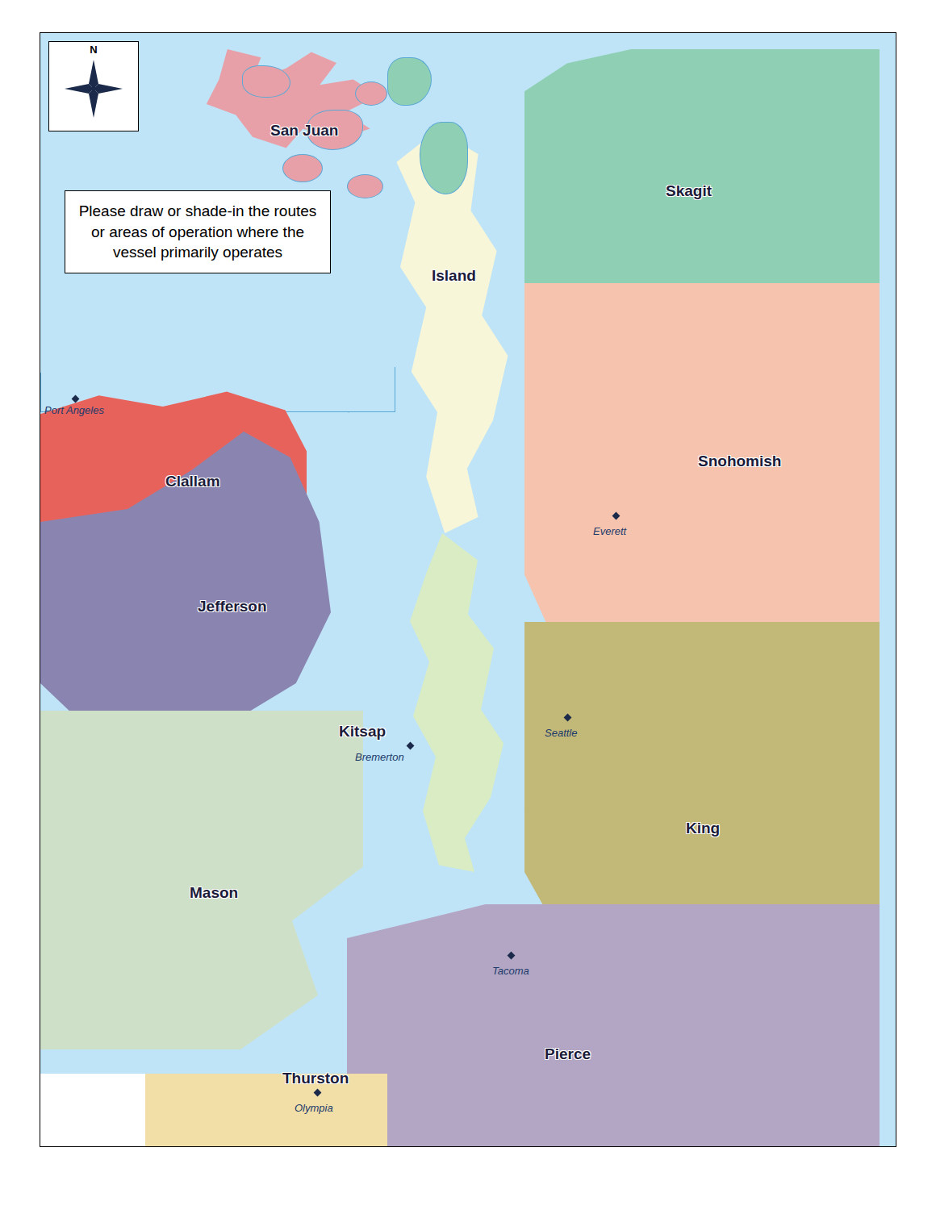N
Please draw or shade-in the routes or areas of operation where the vessel primarily operates
San Juan Skagit Island Snohomish Clallam Jefferson Kitsap Mason King Pierce Thurston Port Angeles Everett Seattle Bremerton Tacoma Olympia